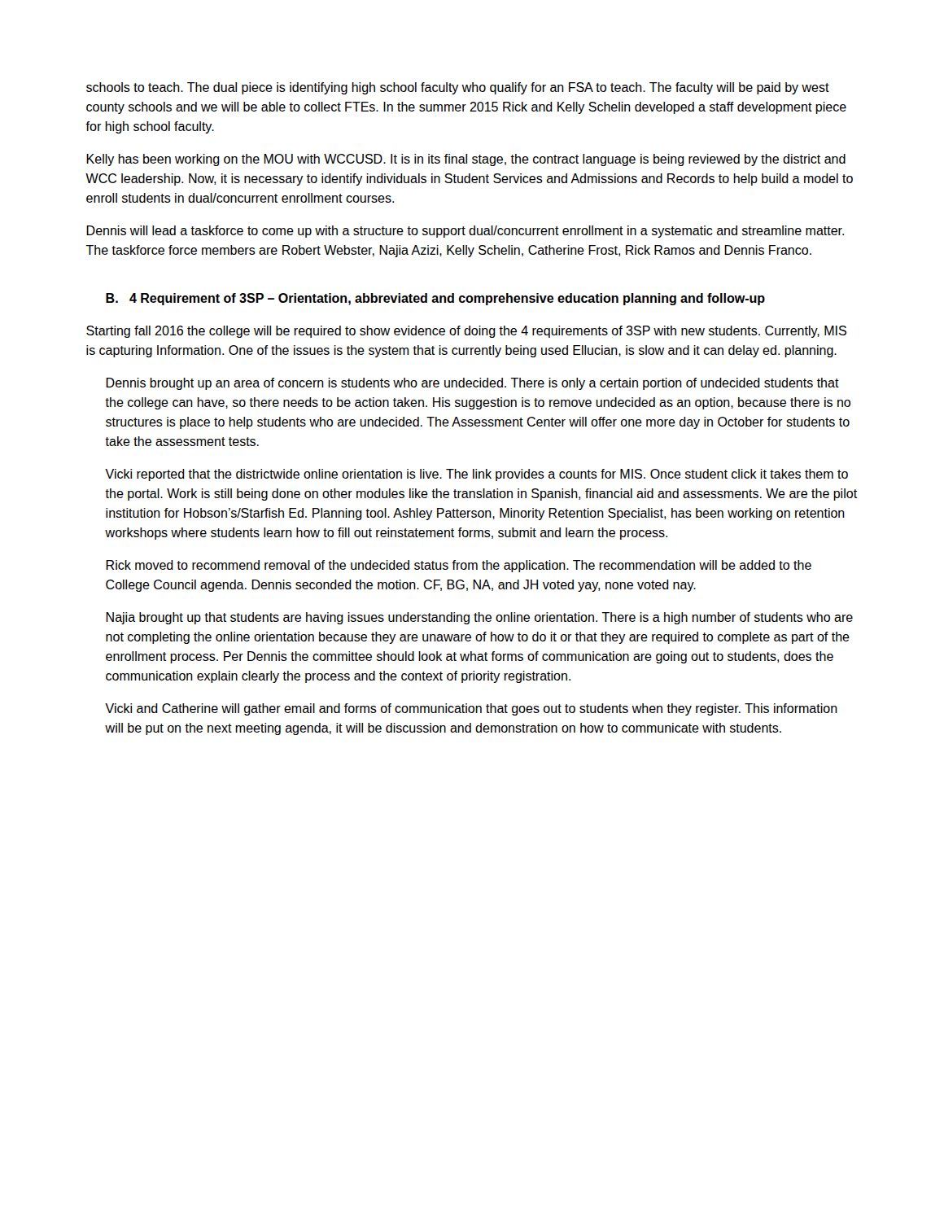schools to teach. The dual piece is identifying high school faculty who qualify for an FSA to teach. The faculty will be paid by west county schools and we will be able to collect FTEs. In the summer 2015 Rick and Kelly Schelin developed a staff development piece for high school faculty.
Kelly has been working on the MOU with WCCUSD. It is in its final stage, the contract language is being reviewed by the district and WCC leadership. Now, it is necessary to identify individuals in Student Services and Admissions and Records to help build a model to enroll students in dual/concurrent enrollment courses.
Dennis will lead a taskforce to come up with a structure to support dual/concurrent enrollment in a systematic and streamline matter. The taskforce force members are Robert Webster, Najia Azizi, Kelly Schelin, Catherine Frost, Rick Ramos and Dennis Franco.
B. 4 Requirement of 3SP – Orientation, abbreviated and comprehensive education planning and follow-up
Starting fall 2016 the college will be required to show evidence of doing the 4 requirements of 3SP with new students. Currently, MIS is capturing Information. One of the issues is the system that is currently being used Ellucian, is slow and it can delay ed. planning.
Dennis brought up an area of concern is students who are undecided. There is only a certain portion of undecided students that the college can have, so there needs to be action taken. His suggestion is to remove undecided as an option, because there is no structures is place to help students who are undecided. The Assessment Center will offer one more day in October for students to take the assessment tests.
Vicki reported that the districtwide online orientation is live. The link provides a counts for MIS. Once student click it takes them to the portal. Work is still being done on other modules like the translation in Spanish, financial aid and assessments. We are the pilot institution for Hobson’s/Starfish Ed. Planning tool. Ashley Patterson, Minority Retention Specialist, has been working on retention workshops where students learn how to fill out reinstatement forms, submit and learn the process.
Rick moved to recommend removal of the undecided status from the application. The recommendation will be added to the College Council agenda. Dennis seconded the motion. CF, BG, NA, and JH voted yay, none voted nay.
Najia brought up that students are having issues understanding the online orientation. There is a high number of students who are not completing the online orientation because they are unaware of how to do it or that they are required to complete as part of the enrollment process. Per Dennis the committee should look at what forms of communication are going out to students, does the communication explain clearly the process and the context of priority registration.
Vicki and Catherine will gather email and forms of communication that goes out to students when they register. This information will be put on the next meeting agenda, it will be discussion and demonstration on how to communicate with students.